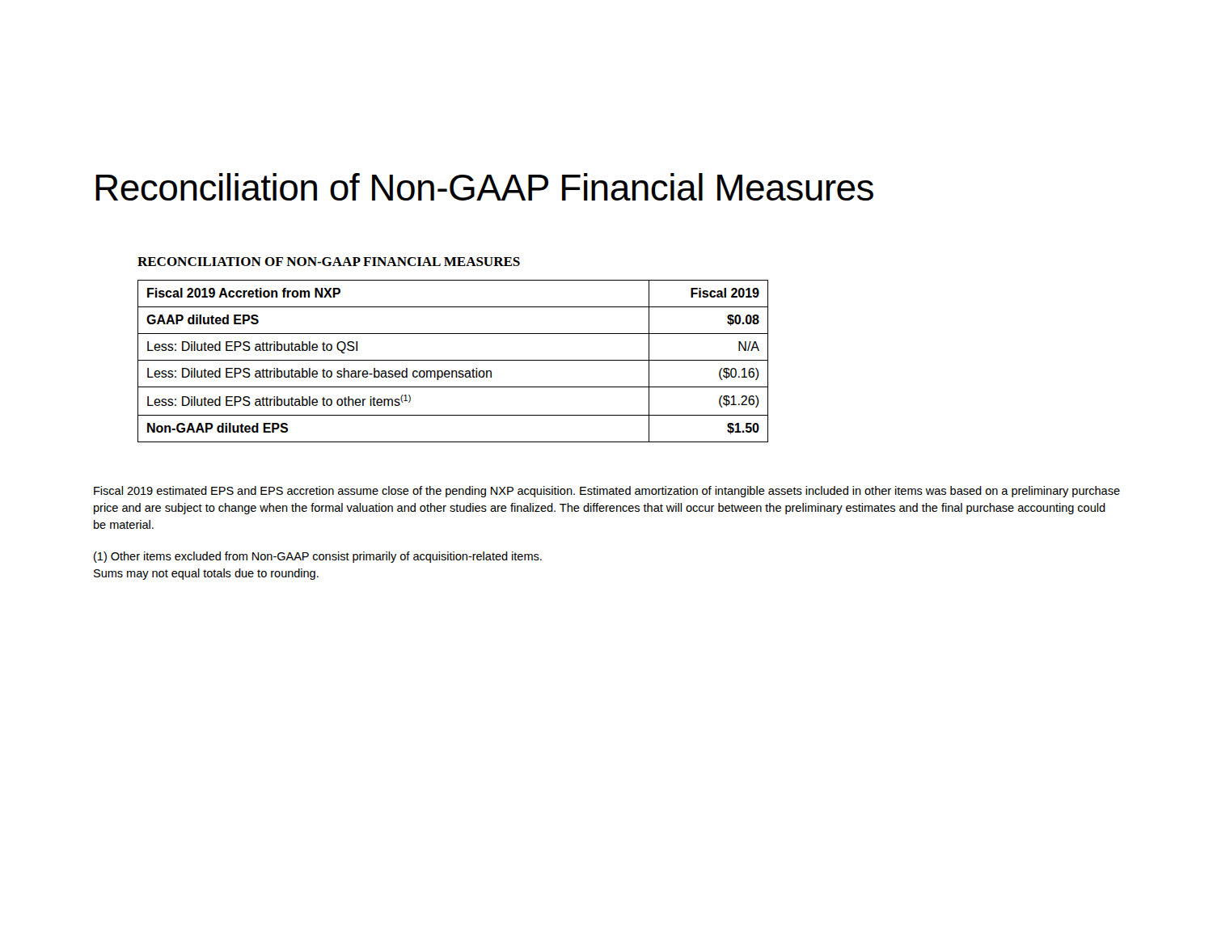Reconciliation of Non-GAAP Financial Measures
RECONCILIATION OF NON-GAAP FINANCIAL MEASURES
| Fiscal 2019 Accretion from NXP | Fiscal 2019 |
| GAAP diluted EPS | $0.08 |
| Less: Diluted EPS attributable to QSI | N/A |
| Less: Diluted EPS attributable to share-based compensation | ($0.16) |
| Less: Diluted EPS attributable to other items (1) | ($1.26) |
| Non-GAAP diluted EPS | $1.50 |
Fiscal 2019 estimated EPS and EPS accretion assume close of the pending NXP acquisition. Estimated amortization of intangible assets included in other items was based on a preliminary purchase price and are subject to change when the formal valuation and other studies are finalized. The differences that will occur between the preliminary estimates and the final purchase accounting could be material.
(1) Other items excluded from Non-GAAP consist primarily of acquisition-related items.
Sums may not equal totals due to rounding.